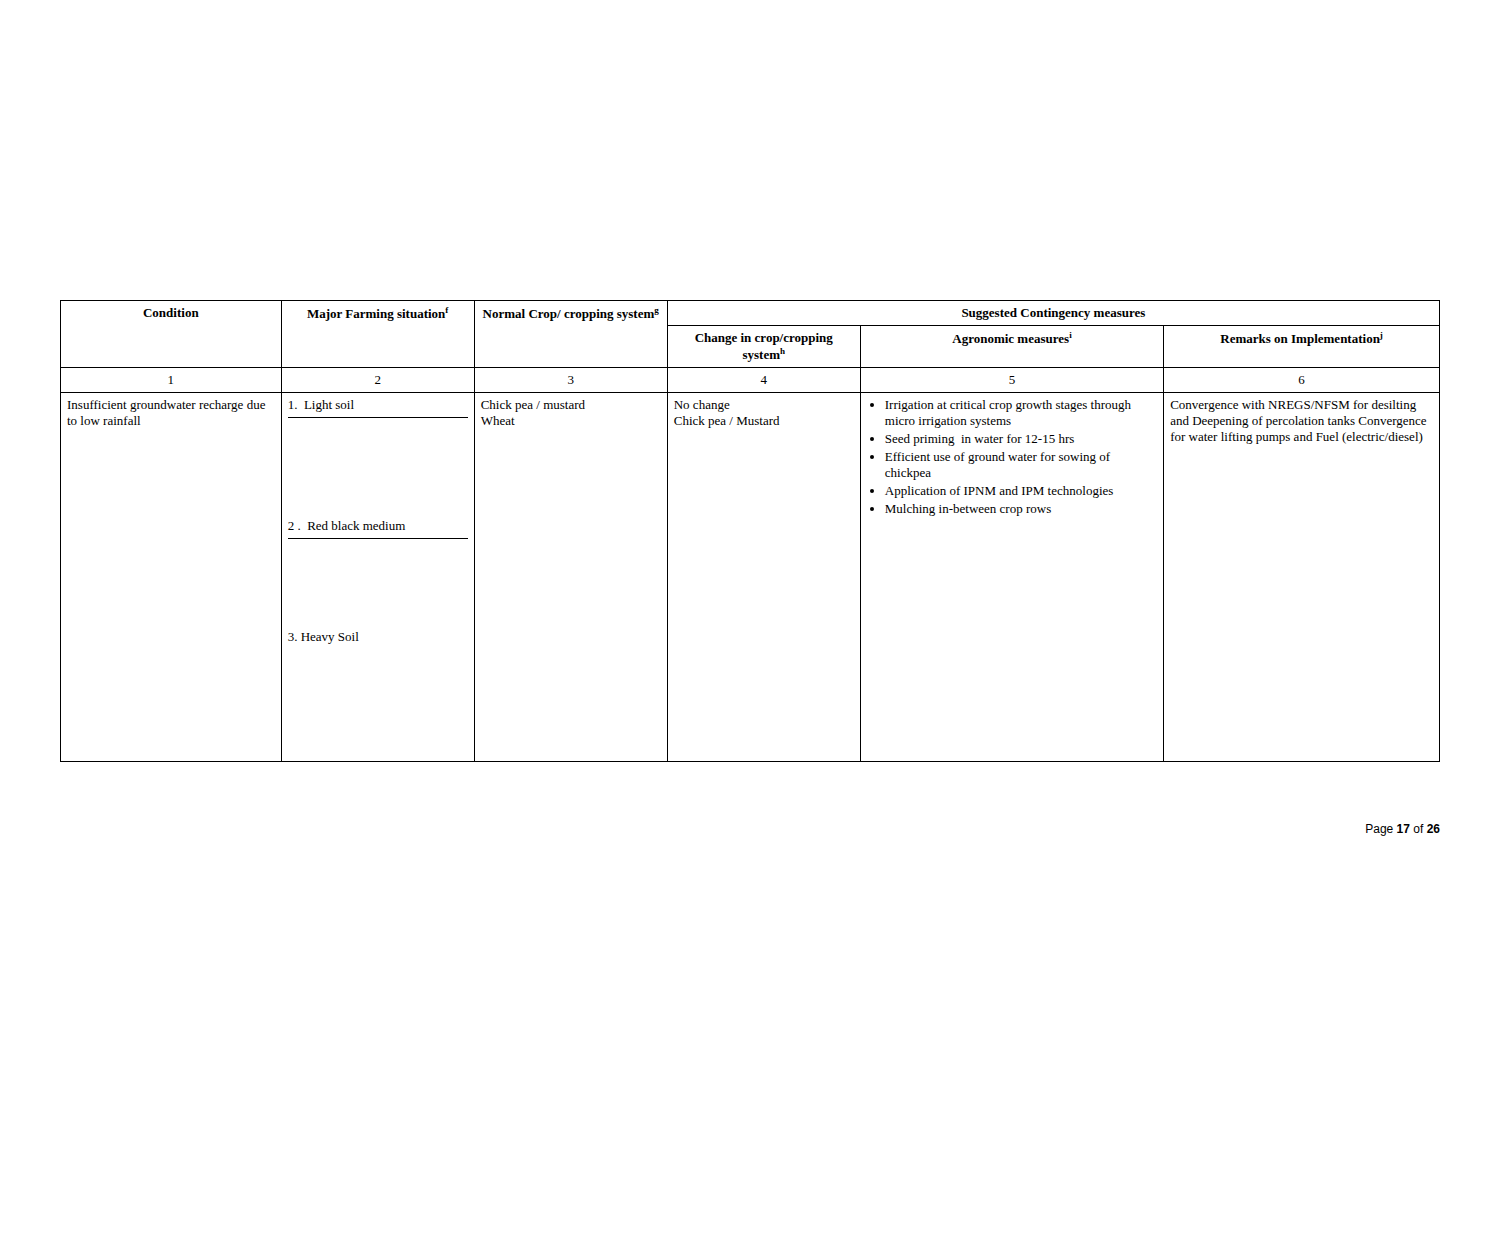| Condition | Major Farming situation f | Normal Crop/ cropping system g | Suggested Contingency measures |
| --- | --- | --- | --- |
| Change in crop/cropping system h | Agronomic measures i | Remarks on Implementation j |
| 1 | 2 | 3 | 4 | 5 | 6 |
| Insufficient groundwater recharge due to low rainfall | 1. Light soil 2 . Red black medium 3. Heavy Soil | Chick pea / mustard Wheat | No change Chick pea / Mustard | Irrigation at critical crop growth stages through micro irrigation systems Seed priming in water for 12-15 hrs Efficient use of ground water for sowing of chickpea Application of IPNM and IPM technologies Mulching in-between crop rows | Convergence with NREGS/NFSM for desilting and Deepening of percolation tanks Convergence for water lifting pumps and Fuel (electric/diesel) |
Page 17 of 26